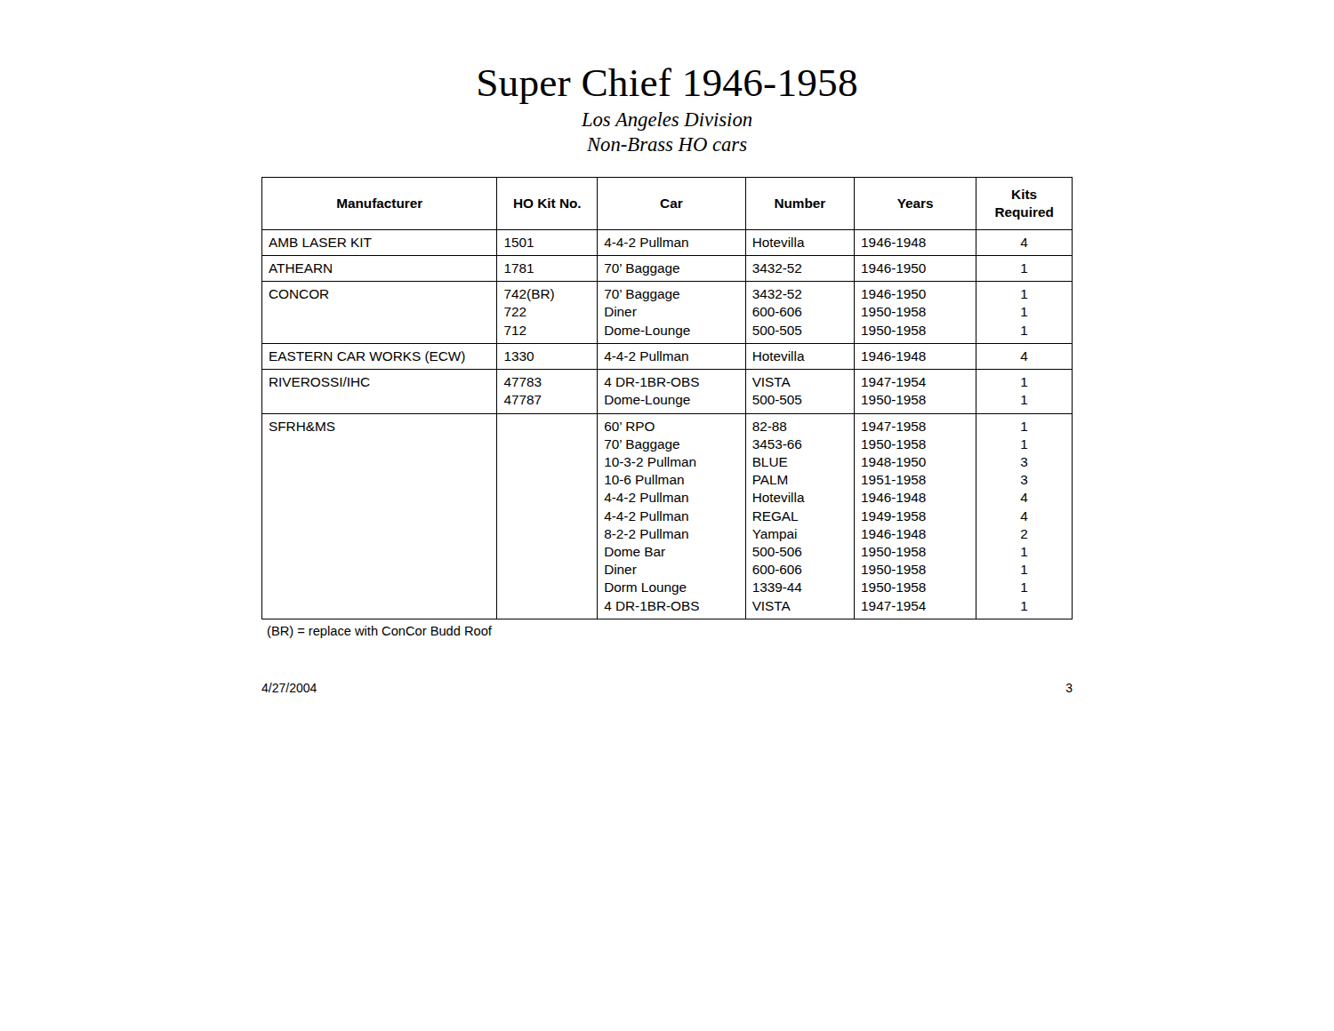Super Chief 1946-1958
Los Angeles Division
Non-Brass HO cars
| Manufacturer | HO Kit No. | Car | Number | Years | Kits Required |
| --- | --- | --- | --- | --- | --- |
| AMB LASER KIT | 1501 | 4-4-2 Pullman | Hotevilla | 1946-1948 | 4 |
| ATHEARN | 1781 | 70’ Baggage | 3432-52 | 1946-1950 | 1 |
| CONCOR | 742(BR) 722 712 | 70’ Baggage Diner Dome-Lounge | 3432-52 600-606 500-505 | 1946-1950 1950-1958 1950-1958 | 1 1 1 |
| EASTERN CAR WORKS (ECW) | 1330 | 4-4-2 Pullman | Hotevilla | 1946-1948 | 4 |
| RIVEROSSI/IHC | 47783 47787 | 4 DR-1BR-OBS Dome-Lounge | VISTA 500-505 | 1947-1954 1950-1958 | 1 1 |
| SFRH&MS | | 60’ RPO 70’ Baggage 10-3-2 Pullman 10-6 Pullman 4-4-2 Pullman 4-4-2 Pullman 8-2-2 Pullman Dome Bar Diner Dorm Lounge 4 DR-1BR-OBS | 82-88 3453-66 BLUE PALM Hotevilla REGAL Yampai 500-506 600-606 1339-44 VISTA | 1947-1958 1950-1958 1948-1950 1951-1958 1946-1948 1949-1958 1946-1948 1950-1958 1950-1958 1950-1958 1947-1954 | 1 1 3 3 4 4 2 1 1 1 1 |
(BR) = replace with ConCor Budd Roof
4/27/2004 3